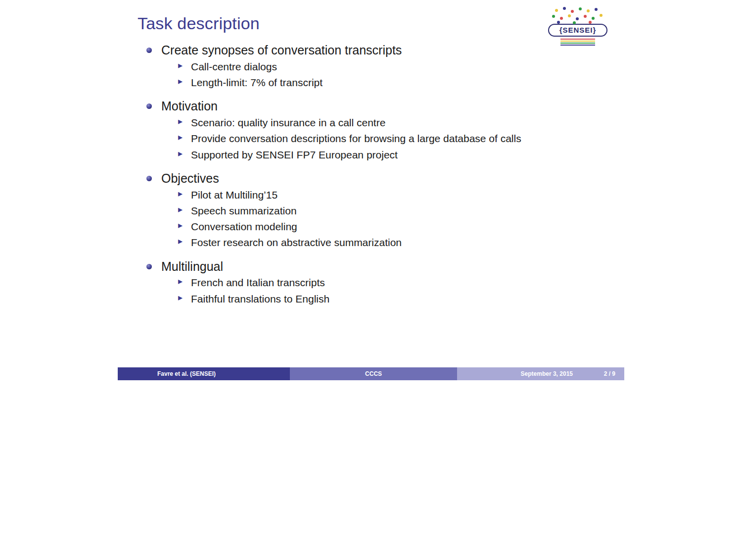{SENSEI}
Task description
Create synopses of conversation transcripts
Call-centre dialogs
Length-limit: 7% of transcript
Motivation
Scenario: quality insurance in a call centre
Provide conversation descriptions for browsing a large database of calls
Supported by SENSEI FP7 European project
Objectives
Pilot at Multiling’15
Speech summarization
Conversation modeling
Foster research on abstractive summarization
Multilingual
French and Italian transcripts
Faithful translations to English
Favre et al. (SENSEI)
CCCS
September 3, 2015 2 / 9